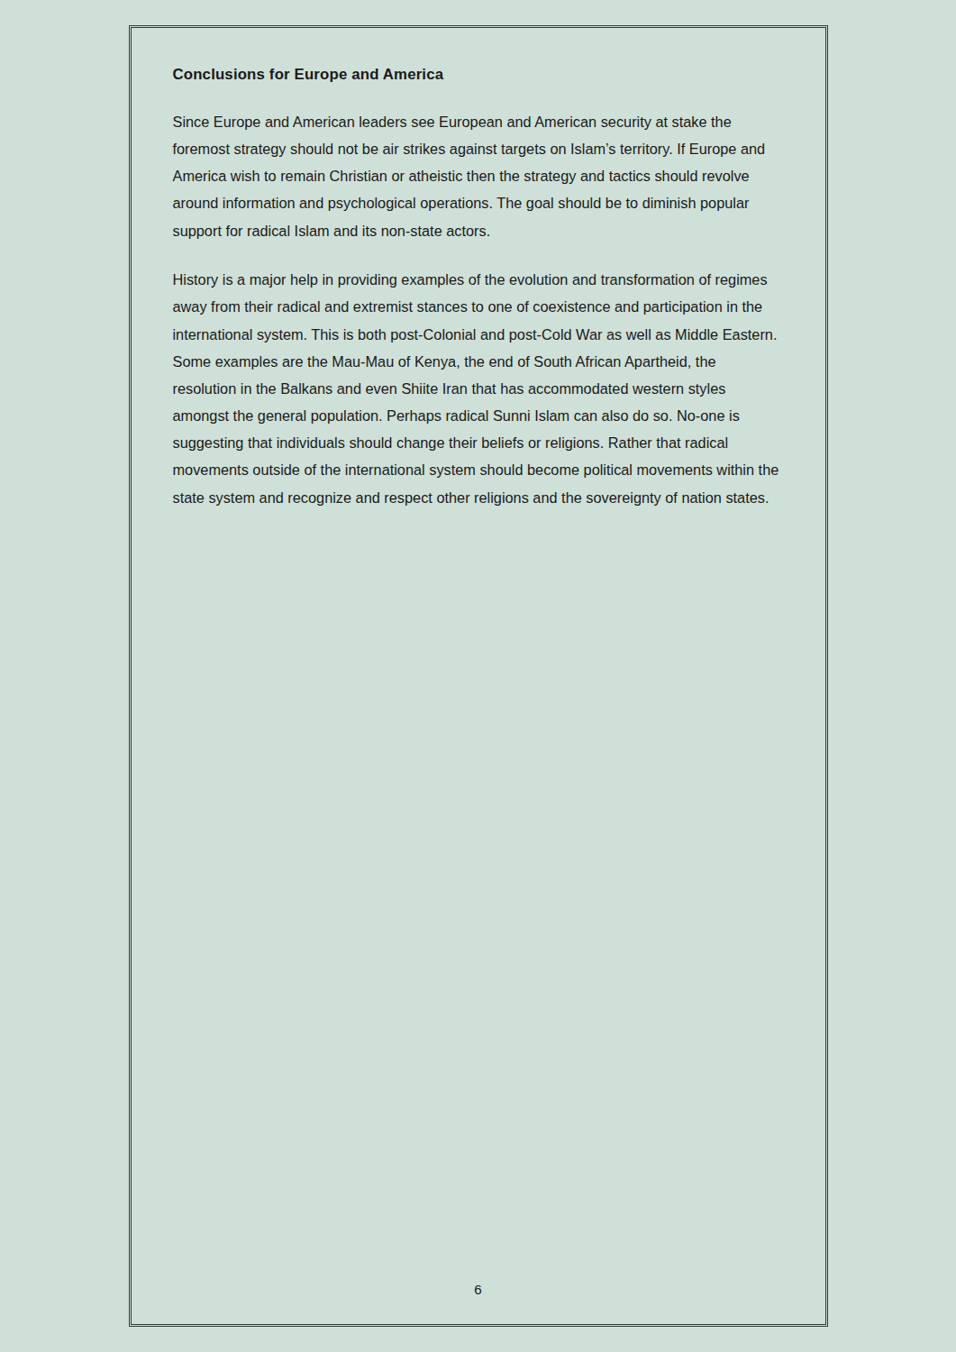Conclusions for Europe and America
Since Europe and American leaders see European and American security at stake the foremost strategy should not be air strikes against targets on Islam’s territory. If Europe and America wish to remain Christian or atheistic then the strategy and tactics should revolve around information and psychological operations. The goal should be to diminish popular support for radical Islam and its non-state actors.
History is a major help in providing examples of the evolution and transformation of regimes away from their radical and extremist stances to one of coexistence and participation in the international system. This is both post-Colonial and post-Cold War as well as Middle Eastern. Some examples are the Mau-Mau of Kenya, the end of South African Apartheid, the resolution in the Balkans and even Shiite Iran that has accommodated western styles amongst the general population. Perhaps radical Sunni Islam can also do so. No-one is suggesting that individuals should change their beliefs or religions. Rather that radical movements outside of the international system should become political movements within the state system and recognize and respect other religions and the sovereignty of nation states.
6